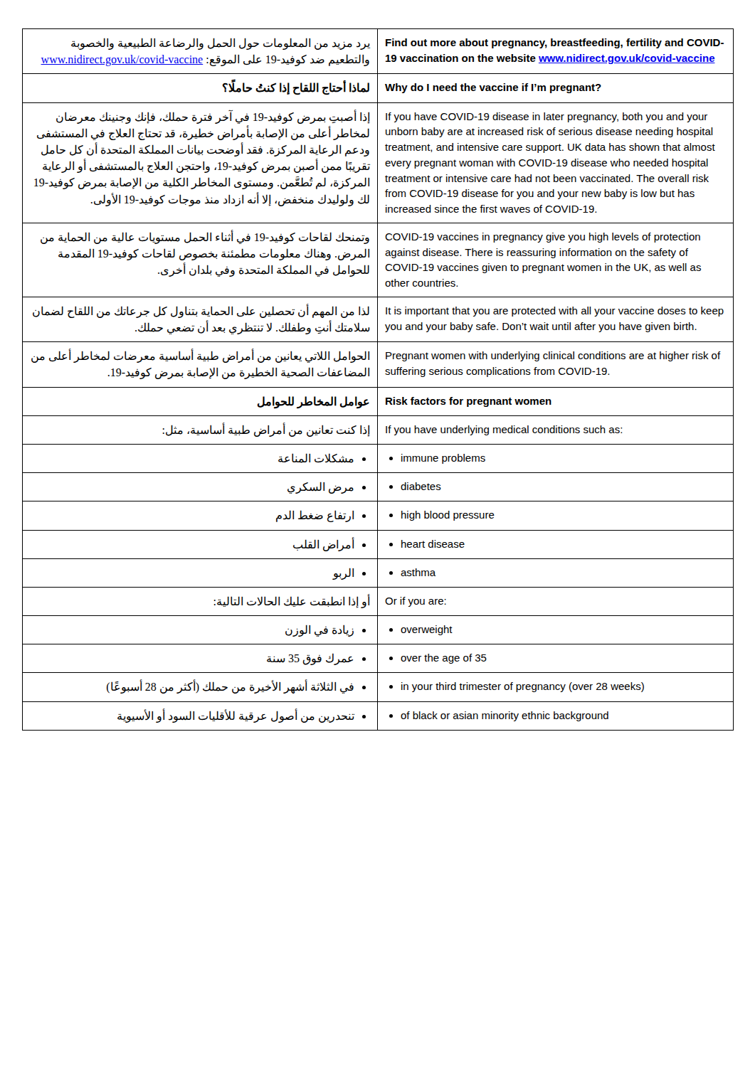| يرد مزيد من المعلومات حول الحمل والرضاعة الطبيعية والخصوبة والتطعيم ضد كوفيد-19 على الموقع: www.nidirect.gov.uk/covid-vaccine | Find out more about pregnancy, breastfeeding, fertility and COVID-19 vaccination on the website www.nidirect.gov.uk/covid-vaccine |
| لماذا أحتاج اللقاح إذا كنتُ حاملًا؟ | Why do I need the vaccine if I’m pregnant? |
| إذا أصبتِ بمرض كوفيد-19 في آخر فترة حملك، فإنك وجنينك معرضان لمخاطر أعلى من الإصابة بأمراض خطيرة، قد تحتاج العلاج في المستشفى ودعم الرعاية المركزة. فقد أوضحت بيانات المملكة المتحدة أن كل حامل تقريبًا ممن أصبن بمرض كوفيد-19، واحتجن العلاج بالمستشفى أو الرعاية المركزة، لم تُطعَّمن. ومستوى المخاطر الكلية من الإصابة بمرض كوفيد-19 لك ولوليدك منخفض، إلا أنه ازداد منذ موجات كوفيد-19 الأولى. | If you have COVID-19 disease in later pregnancy, both you and your unborn baby are at increased risk of serious disease needing hospital treatment, and intensive care support. UK data has shown that almost every pregnant woman with COVID-19 disease who needed hospital treatment or intensive care had not been vaccinated. The overall risk from COVID-19 disease for you and your new baby is low but has increased since the first waves of COVID-19. |
| وتمنحك لقاحات كوفيد-19 في أثناء الحمل مستويات عالية من الحماية من المرض. وهناك معلومات مطمئنة بخصوص لقاحات كوفيد-19 المقدمة للحوامل في المملكة المتحدة وفي بلدان أخرى. | COVID-19 vaccines in pregnancy give you high levels of protection against disease. There is reassuring information on the safety of COVID-19 vaccines given to pregnant women in the UK, as well as other countries. |
| لذا من المهم أن تحصلين على الحماية بتناول كل جرعاتك من اللقاح لضمان سلامتك أنتِ وطفلك. لا تنتظري بعد أن تضعي حملك. | It is important that you are protected with all your vaccine doses to keep you and your baby safe. Don’t wait until after you have given birth. |
| الحوامل اللاتي يعانين من أمراض طبية أساسية معرضات لمخاطر أعلى من المضاعفات الصحية الخطيرة من الإصابة بمرض كوفيد-19. | Pregnant women with underlying clinical conditions are at higher risk of suffering serious complications from COVID-19. |
| عوامل المخاطر للحوامل | Risk factors for pregnant women |
| إذا كنت تعانين من أمراض طبية أساسية، مثل: | If you have underlying medical conditions such as: |
| مشكلات المناعة | immune problems |
| مرض السكري | diabetes |
| ارتفاع ضغط الدم | high blood pressure |
| أمراض القلب | heart disease |
| الربو | asthma |
| أو إذا انطبقت عليك الحالات التالية: | Or if you are: |
| زيادة في الوزن | overweight |
| عمرك فوق 35 سنة | over the age of 35 |
| في الثلاثة أشهر الأخيرة من حملك (أكثر من 28 أسبوعًا) | in your third trimester of pregnancy (over 28 weeks) |
| تنحدرين من أصول عرقية للأقليات السود أو الأسيوية | of black or asian minority ethnic background |